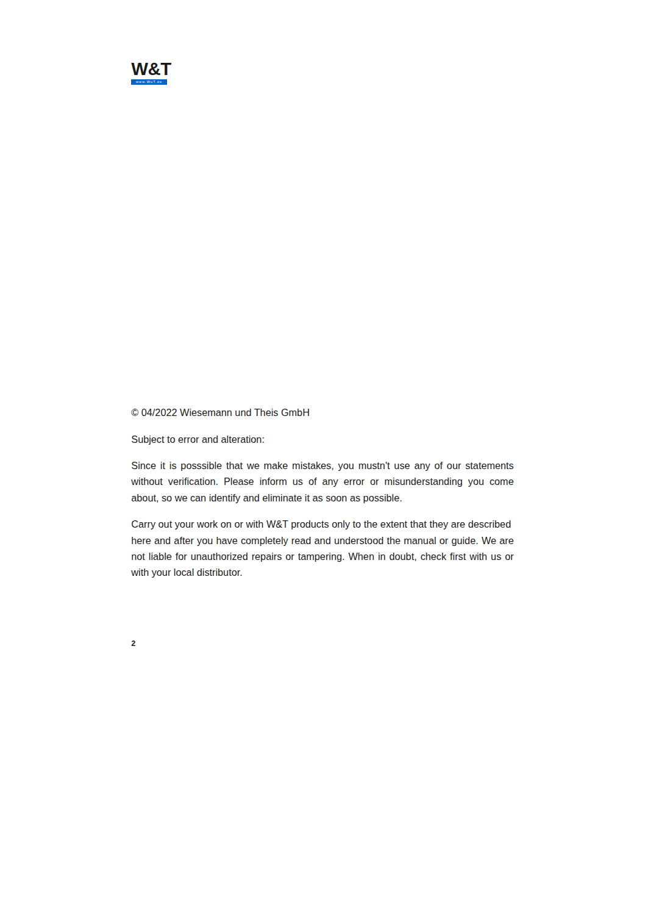W&T
www.WuT.de
© 04/2022 Wiesemann und Theis GmbH
Subject to error and alteration:
Since it is posssible that we make mistakes, you mustn't use any of our statements without verification. Please inform us of any error or misunderstanding you come about, so we can identify and eliminate it as soon as possible.
Carry out your work on or with W&T products only to the extent that they are described here and after you have completely read and understood the manual or guide. We are not liable for unauthorized repairs or tampering. When in doubt, check first with us or with your local distributor.
2